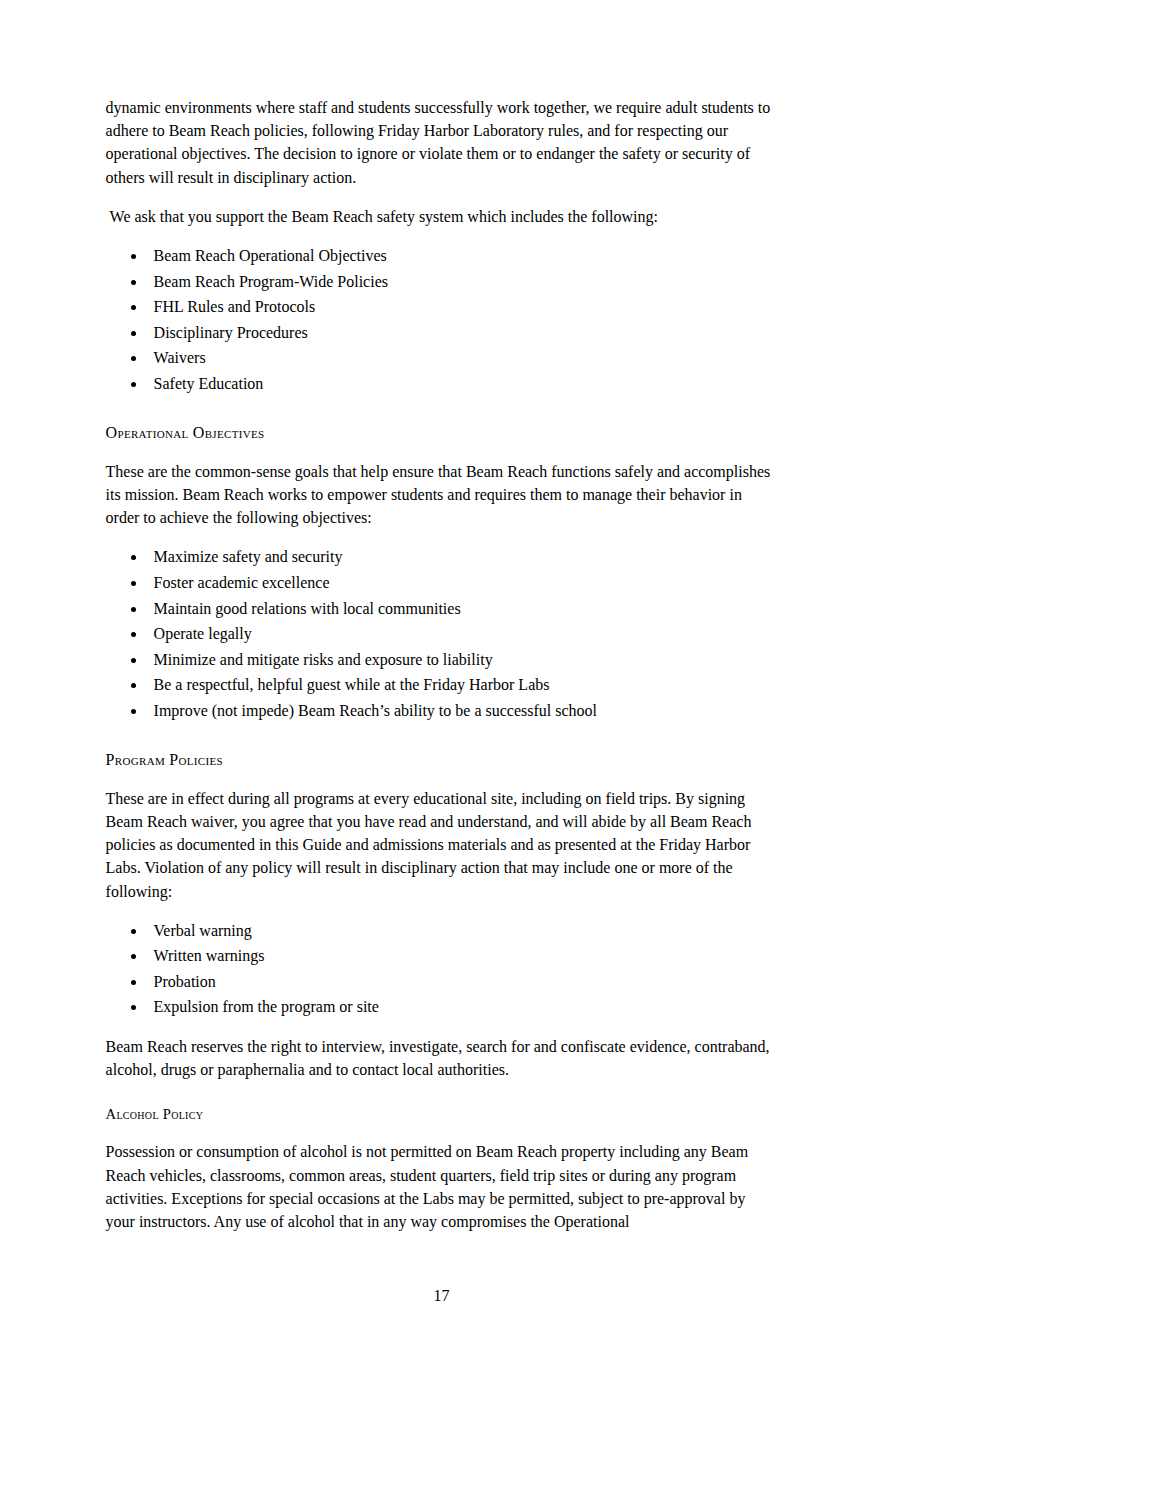dynamic environments where staff and students successfully work together, we require adult students to adhere to Beam Reach policies, following Friday Harbor Laboratory rules, and for respecting our operational objectives. The decision to ignore or violate them or to endanger the safety or security of others will result in disciplinary action.
We ask that you support the Beam Reach safety system which includes the following:
Beam Reach Operational Objectives
Beam Reach Program-Wide Policies
FHL Rules and Protocols
Disciplinary Procedures
Waivers
Safety Education
Operational Objectives
These are the common-sense goals that help ensure that Beam Reach functions safely and accomplishes its mission. Beam Reach works to empower students and requires them to manage their behavior in order to achieve the following objectives:
Maximize safety and security
Foster academic excellence
Maintain good relations with local communities
Operate legally
Minimize and mitigate risks and exposure to liability
Be a respectful, helpful guest while at the Friday Harbor Labs
Improve (not impede) Beam Reach’s ability to be a successful school
Program Policies
These are in effect during all programs at every educational site, including on field trips. By signing Beam Reach waiver, you agree that you have read and understand, and will abide by all Beam Reach policies as documented in this Guide and admissions materials and as presented at the Friday Harbor Labs. Violation of any policy will result in disciplinary action that may include one or more of the following:
Verbal warning
Written warnings
Probation
Expulsion from the program or site
Beam Reach reserves the right to interview, investigate, search for and confiscate evidence, contraband, alcohol, drugs or paraphernalia and to contact local authorities.
Alcohol Policy
Possession or consumption of alcohol is not permitted on Beam Reach property including any Beam Reach vehicles, classrooms, common areas, student quarters, field trip sites or during any program activities. Exceptions for special occasions at the Labs may be permitted, subject to pre-approval by your instructors. Any use of alcohol that in any way compromises the Operational
17